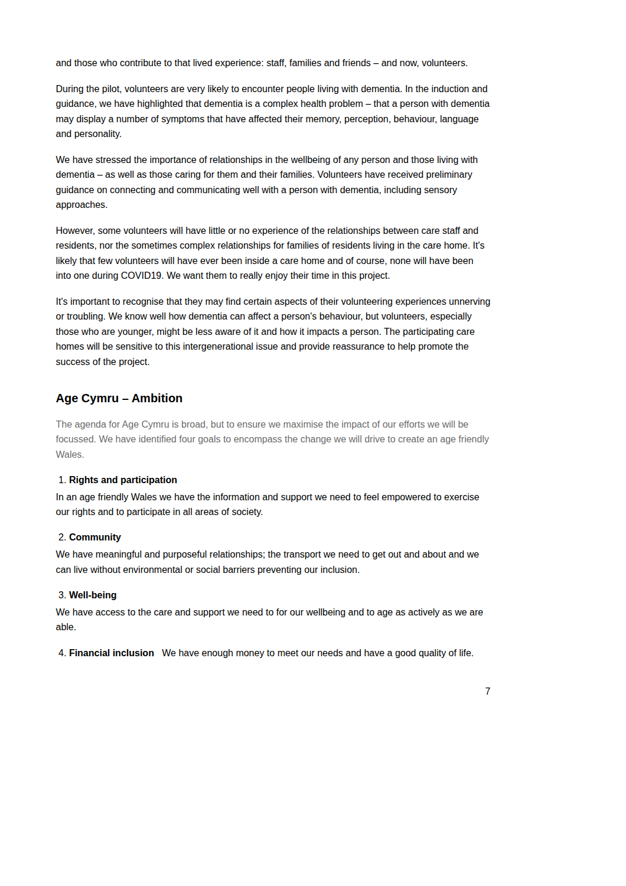and those who contribute to that lived experience: staff, families and friends – and now, volunteers.
During the pilot, volunteers are very likely to encounter people living with dementia. In the induction and guidance, we have highlighted that dementia is a complex health problem – that a person with dementia may display a number of symptoms that have affected their memory, perception, behaviour, language and personality.
We have stressed the importance of relationships in the wellbeing of any person and those living with dementia – as well as those caring for them and their families. Volunteers have received preliminary guidance on connecting and communicating well with a person with dementia, including sensory approaches.
However, some volunteers will have little or no experience of the relationships between care staff and residents, nor the sometimes complex relationships for families of residents living in the care home. It's likely that few volunteers will have ever been inside a care home and of course, none will have been into one during COVID19. We want them to really enjoy their time in this project.
It's important to recognise that they may find certain aspects of their volunteering experiences unnerving or troubling. We know well how dementia can affect a person's behaviour, but volunteers, especially those who are younger, might be less aware of it and how it impacts a person. The participating care homes will be sensitive to this intergenerational issue and provide reassurance to help promote the success of the project.
Age Cymru – Ambition
The agenda for Age Cymru is broad, but to ensure we maximise the impact of our efforts we will be focussed. We have identified four goals to encompass the change we will drive to create an age friendly Wales.
Rights and participation
In an age friendly Wales we have the information and support we need to feel empowered to exercise our rights and to participate in all areas of society.
Community
We have meaningful and purposeful relationships; the transport we need to get out and about and we can live without environmental or social barriers preventing our inclusion.
Well-being
We have access to the care and support we need to for our wellbeing and to age as actively as we are able.
Financial inclusion We have enough money to meet our needs and have a good quality of life.
7